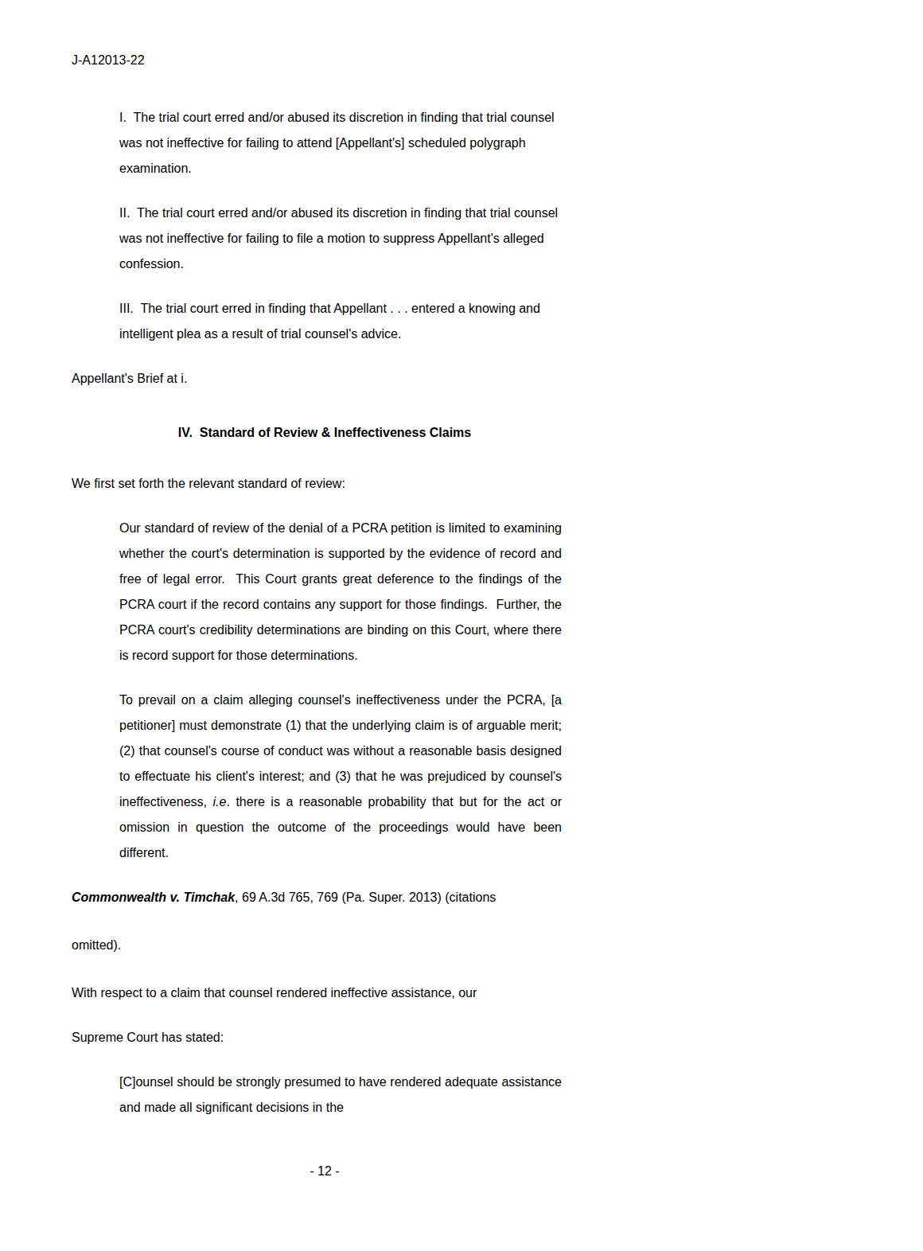J-A12013-22
I. The trial court erred and/or abused its discretion in finding that trial counsel was not ineffective for failing to attend [Appellant's] scheduled polygraph examination.
II. The trial court erred and/or abused its discretion in finding that trial counsel was not ineffective for failing to file a motion to suppress Appellant's alleged confession.
III. The trial court erred in finding that Appellant . . . entered a knowing and intelligent plea as a result of trial counsel's advice.
Appellant's Brief at i.
IV. Standard of Review & Ineffectiveness Claims
We first set forth the relevant standard of review:
Our standard of review of the denial of a PCRA petition is limited to examining whether the court's determination is supported by the evidence of record and free of legal error. This Court grants great deference to the findings of the PCRA court if the record contains any support for those findings. Further, the PCRA court's credibility determinations are binding on this Court, where there is record support for those determinations.
To prevail on a claim alleging counsel's ineffectiveness under the PCRA, [a petitioner] must demonstrate (1) that the underlying claim is of arguable merit; (2) that counsel's course of conduct was without a reasonable basis designed to effectuate his client's interest; and (3) that he was prejudiced by counsel's ineffectiveness, i.e. there is a reasonable probability that but for the act or omission in question the outcome of the proceedings would have been different.
Commonwealth v. Timchak, 69 A.3d 765, 769 (Pa. Super. 2013) (citations
omitted).
With respect to a claim that counsel rendered ineffective assistance, our
Supreme Court has stated:
[C]ounsel should be strongly presumed to have rendered adequate assistance and made all significant decisions in the
- 12 -